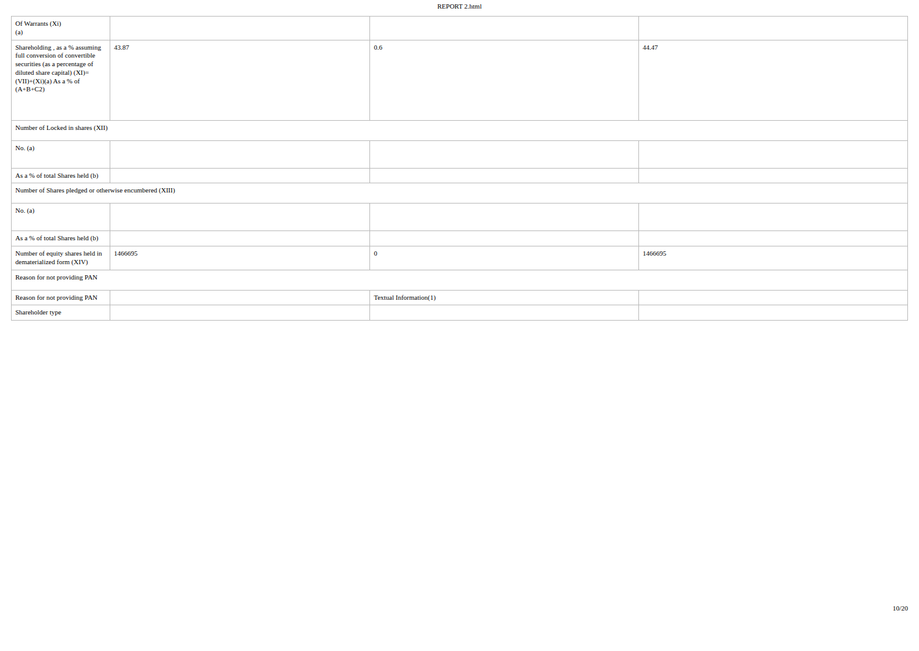REPORT 2.html
| Of Warrants (Xi) (a) | | | |
| Shareholding , as a % assuming full conversion of convertible securities (as a percentage of diluted share capital) (XI)= (VII)+(Xi)(a) As a % of (A+B+C2) | 43.87 | 0.6 | 44.47 |
| Number of Locked in shares (XII) |
| No. (a) | | | |
| As a % of total Shares held (b) | | | |
| Number of Shares pledged or otherwise encumbered (XIII) |
| No. (a) | | | |
| As a % of total Shares held (b) | | | |
| Number of equity shares held in dematerialized form (XIV) | 1466695 | 0 | 1466695 |
| Reason for not providing PAN |
| Reason for not providing PAN | | Textual Information(1) | |
| Shareholder type | | | |
10/20